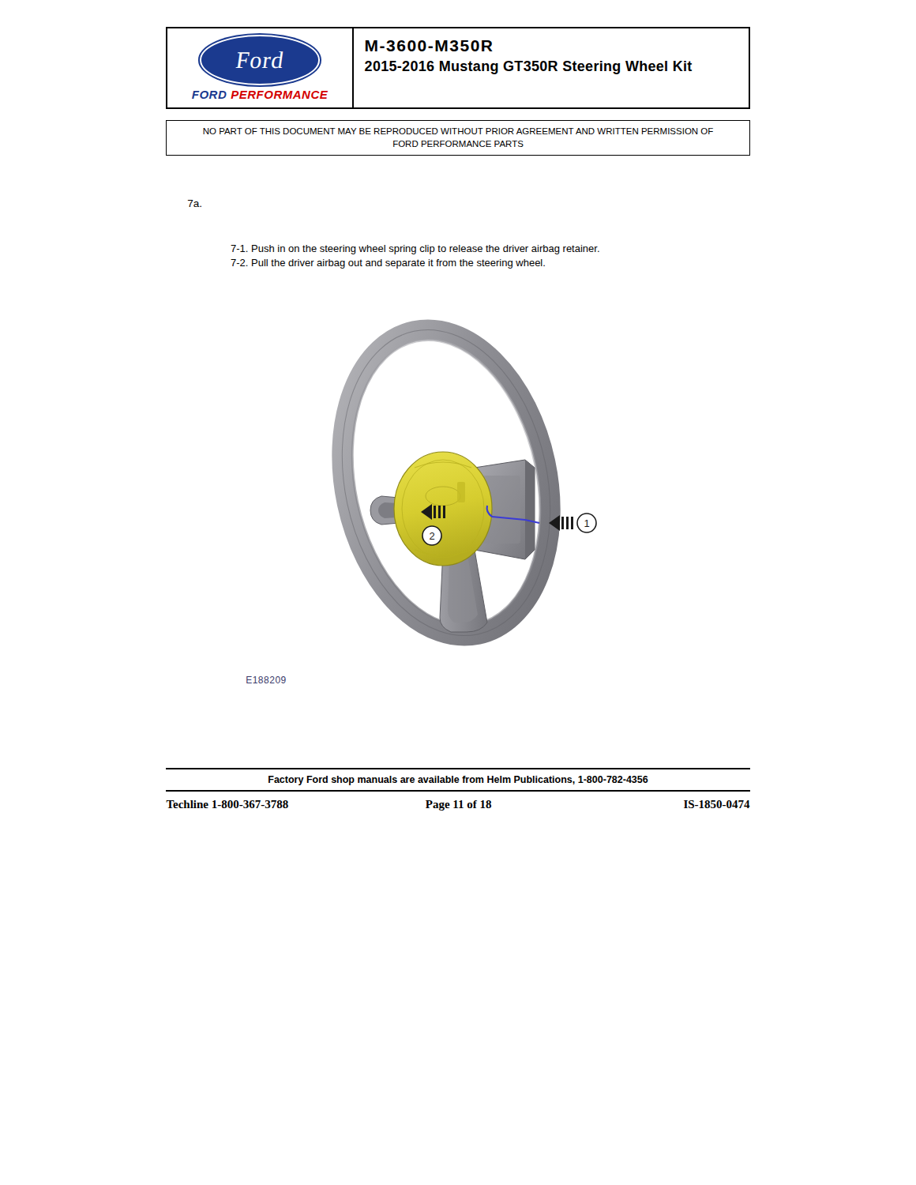Ford
FORD PERFORMANCE
M-3600-M350R
2015-2016 Mustang GT350R Steering Wheel Kit
NO PART OF THIS DOCUMENT MAY BE REPRODUCED WITHOUT PRIOR AGREEMENT AND WRITTEN PERMISSION OF
FORD PERFORMANCE PARTS
7a.
7-1. Push in on the steering wheel spring clip to release the driver airbag retainer.
7-2. Pull the driver airbag out and separate it from the steering wheel.
1 2
E188209
Factory Ford shop manuals are available from Helm Publications, 1-800-782-4356
Techline 1-800-367-3788
Page 11 of 18
IS-1850-0474